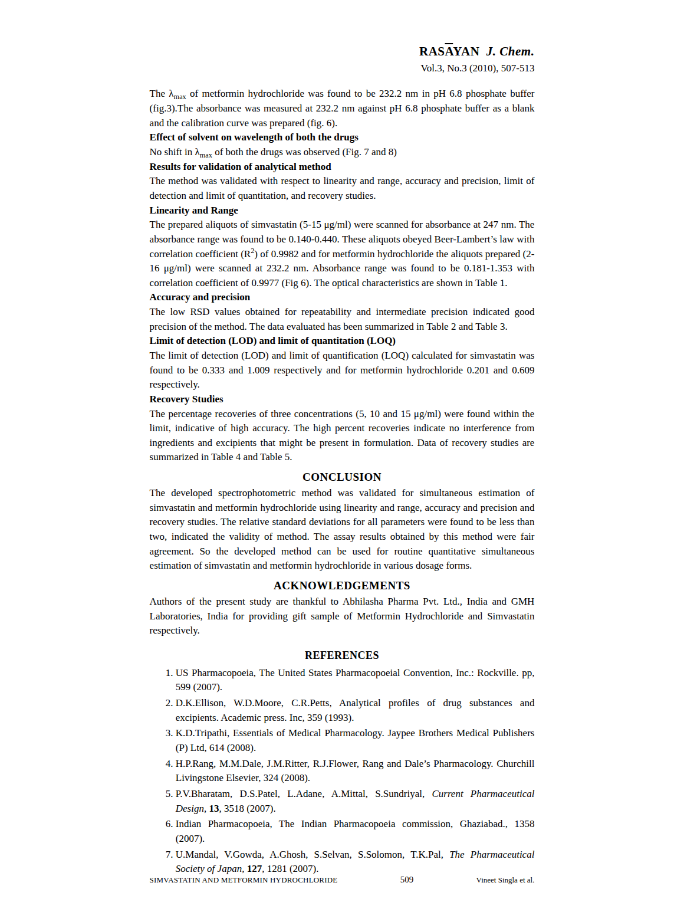RASAYAN J. Chem.
Vol.3, No.3 (2010), 507-513
The λmax of metformin hydrochloride was found to be 232.2 nm in pH 6.8 phosphate buffer (fig.3).The absorbance was measured at 232.2 nm against pH 6.8 phosphate buffer as a blank and the calibration curve was prepared (fig. 6).
Effect of solvent on wavelength of both the drugs
No shift in λmax of both the drugs was observed (Fig. 7 and 8)
Results for validation of analytical method
The method was validated with respect to linearity and range, accuracy and precision, limit of detection and limit of quantitation, and recovery studies.
Linearity and Range
The prepared aliquots of simvastatin (5-15 μg/ml) were scanned for absorbance at 247 nm. The absorbance range was found to be 0.140-0.440. These aliquots obeyed Beer-Lambert’s law with correlation coefficient (R2) of 0.9982 and for metformin hydrochloride the aliquots prepared (2-16 μg/ml) were scanned at 232.2 nm. Absorbance range was found to be 0.181-1.353 with correlation coefficient of 0.9977 (Fig 6). The optical characteristics are shown in Table 1.
Accuracy and precision
The low RSD values obtained for repeatability and intermediate precision indicated good precision of the method. The data evaluated has been summarized in Table 2 and Table 3.
Limit of detection (LOD) and limit of quantitation (LOQ)
The limit of detection (LOD) and limit of quantification (LOQ) calculated for simvastatin was found to be 0.333 and 1.009 respectively and for metformin hydrochloride 0.201 and 0.609 respectively.
Recovery Studies
The percentage recoveries of three concentrations (5, 10 and 15 μg/ml) were found within the limit, indicative of high accuracy. The high percent recoveries indicate no interference from ingredients and excipients that might be present in formulation. Data of recovery studies are summarized in Table 4 and Table 5.
CONCLUSION
The developed spectrophotometric method was validated for simultaneous estimation of simvastatin and metformin hydrochloride using linearity and range, accuracy and precision and recovery studies. The relative standard deviations for all parameters were found to be less than two, indicated the validity of method. The assay results obtained by this method were fair agreement. So the developed method can be used for routine quantitative simultaneous estimation of simvastatin and metformin hydrochloride in various dosage forms.
ACKNOWLEDGEMENTS
Authors of the present study are thankful to Abhilasha Pharma Pvt. Ltd., India and GMH Laboratories, India for providing gift sample of Metformin Hydrochloride and Simvastatin respectively.
REFERENCES
US Pharmacopoeia, The United States Pharmacopoeial Convention, Inc.: Rockville. pp, 599 (2007).
D.K.Ellison, W.D.Moore, C.R.Petts, Analytical profiles of drug substances and excipients. Academic press. Inc, 359 (1993).
K.D.Tripathi, Essentials of Medical Pharmacology. Jaypee Brothers Medical Publishers (P) Ltd, 614 (2008).
H.P.Rang, M.M.Dale, J.M.Ritter, R.J.Flower, Rang and Dale’s Pharmacology. Churchill Livingstone Elsevier, 324 (2008).
P.V.Bharatam, D.S.Patel, L.Adane, A.Mittal, S.Sundriyal, Current Pharmaceutical Design, 13, 3518 (2007).
Indian Pharmacopoeia, The Indian Pharmacopoeia commission, Ghaziabad., 1358 (2007).
U.Mandal, V.Gowda, A.Ghosh, S.Selvan, S.Solomon, T.K.Pal, The Pharmaceutical Society of Japan, 127, 1281 (2007).
Simvastatin and Metformin Hydrochloride
509
Vineet Singla et al.